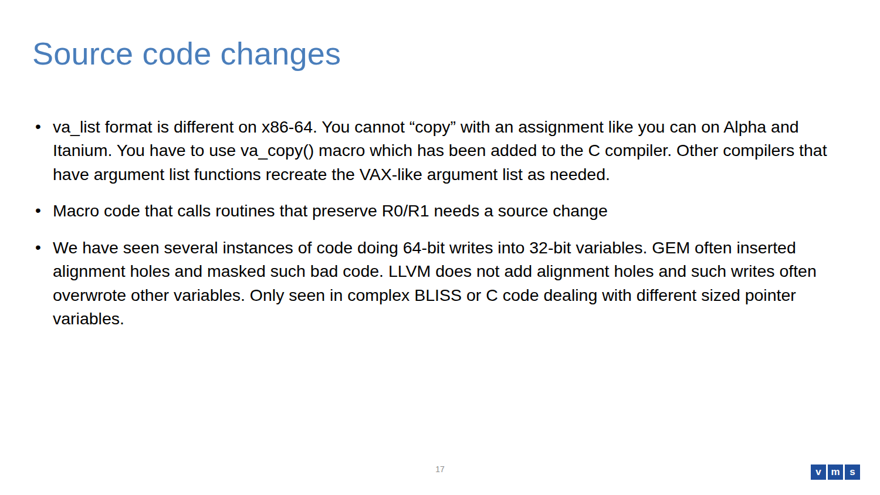Source code changes
va_list format is different on x86-64. You cannot “copy” with an assignment like you can on Alpha and Itanium. You have to use va_copy() macro which has been added to the C compiler. Other compilers that have argument list functions recreate the VAX-like argument list as needed.
Macro code that calls routines that preserve R0/R1 needs a source change
We have seen several instances of code doing 64-bit writes into 32-bit variables. GEM often inserted alignment holes and masked such bad code. LLVM does not add alignment holes and such writes often overwrote other variables. Only seen in complex BLISS or C code dealing with different sized pointer variables.
17
vms